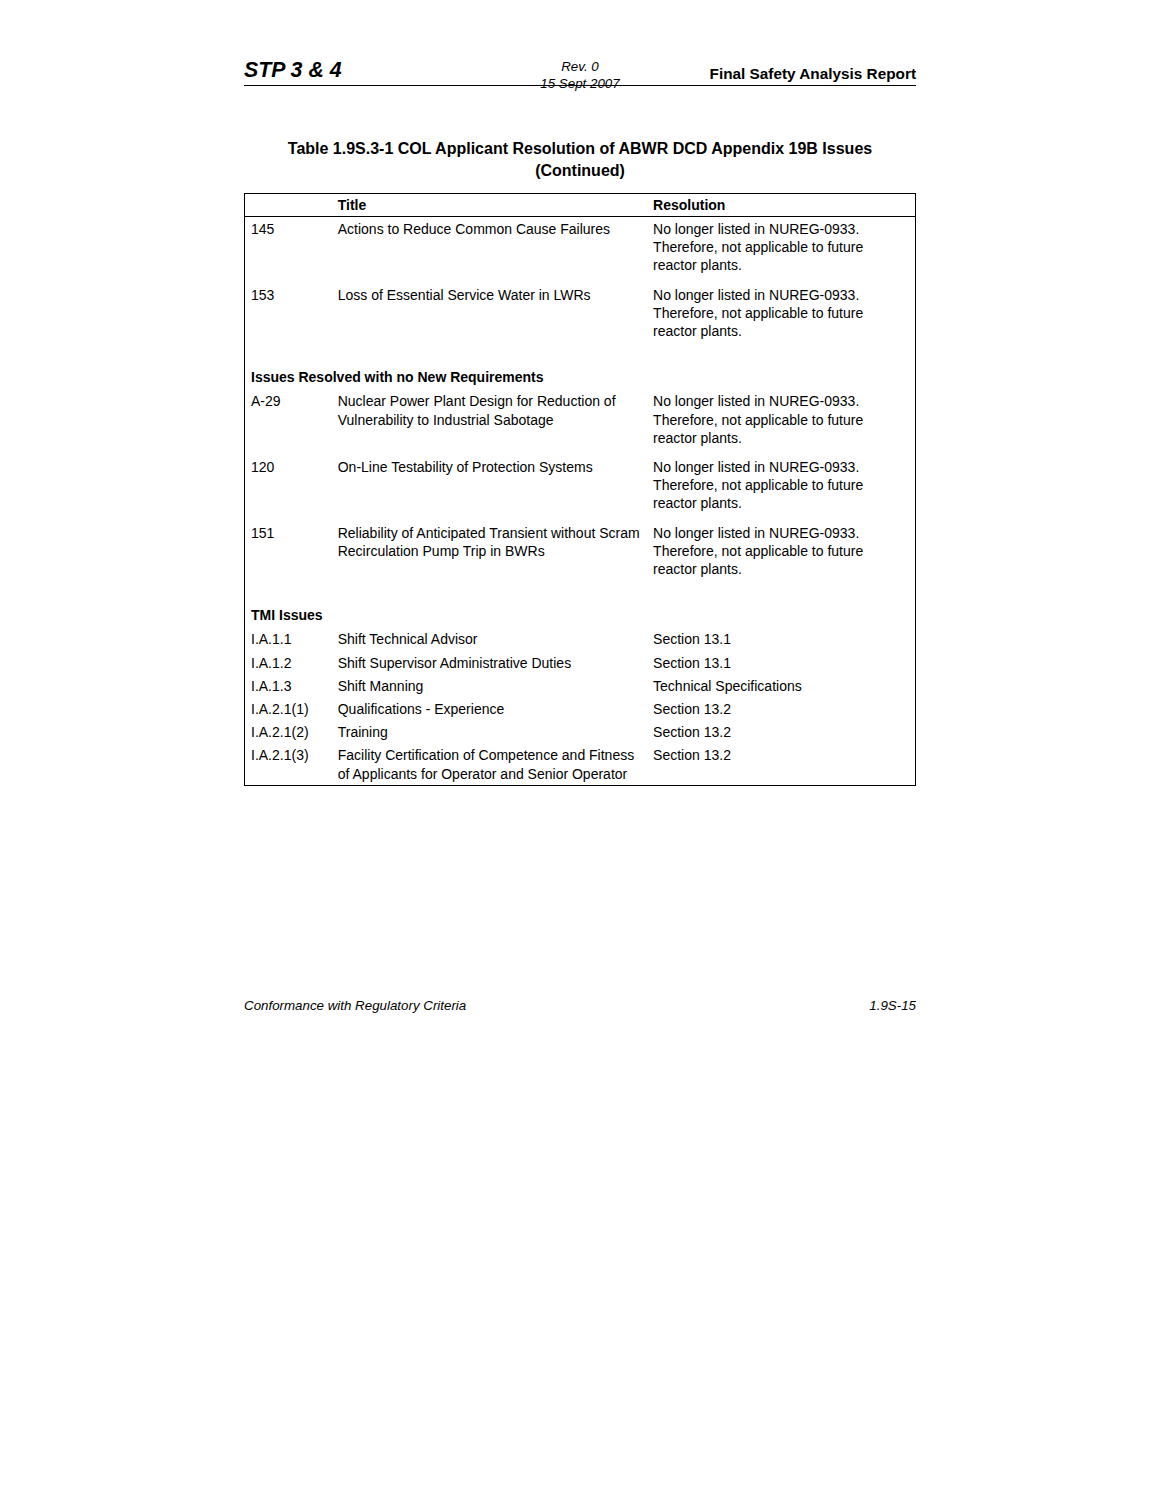Rev. 0
15 Sept 2007
STP 3 & 4
Final Safety Analysis Report
Table 1.9S.3-1 COL Applicant Resolution of ABWR DCD Appendix 19B Issues
(Continued)
| | Title | Resolution |
| --- | --- | --- |
| 145 | Actions to Reduce Common Cause Failures | No longer listed in NUREG-0933. Therefore, not applicable to future reactor plants. |
| 153 | Loss of Essential Service Water in LWRs | No longer listed in NUREG-0933. Therefore, not applicable to future reactor plants. |
| Issues Resolved with no New Requirements |
| A-29 | Nuclear Power Plant Design for Reduction of Vulnerability to Industrial Sabotage | No longer listed in NUREG-0933. Therefore, not applicable to future reactor plants. |
| 120 | On-Line Testability of Protection Systems | No longer listed in NUREG-0933. Therefore, not applicable to future reactor plants. |
| 151 | Reliability of Anticipated Transient without Scram Recirculation Pump Trip in BWRs | No longer listed in NUREG-0933. Therefore, not applicable to future reactor plants. |
| TMI Issues |
| I.A.1.1 | Shift Technical Advisor | Section 13.1 |
| I.A.1.2 | Shift Supervisor Administrative Duties | Section 13.1 |
| I.A.1.3 | Shift Manning | Technical Specifications |
| I.A.2.1(1) | Qualifications - Experience | Section 13.2 |
| I.A.2.1(2) | Training | Section 13.2 |
| I.A.2.1(3) | Facility Certification of Competence and Fitness of Applicants for Operator and Senior Operator | Section 13.2 |
Conformance with Regulatory Criteria
1.9S-15